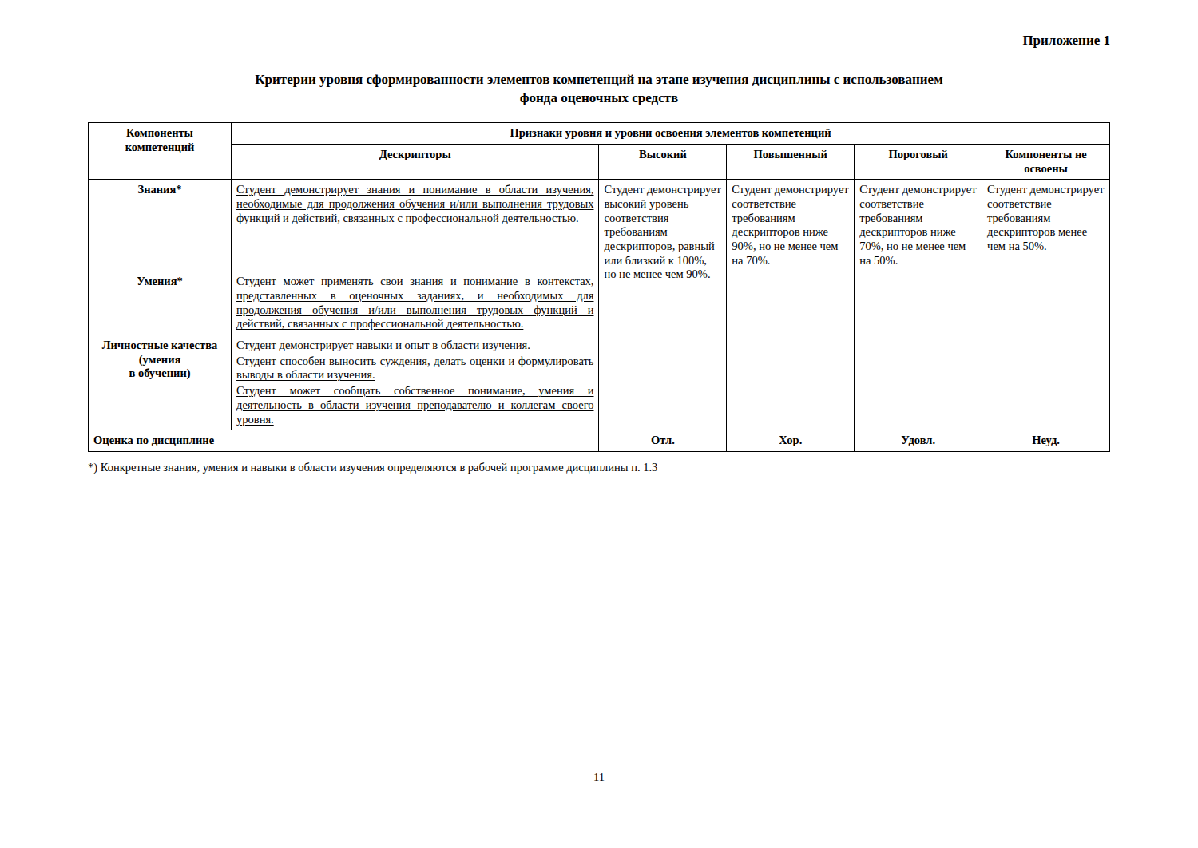Приложение 1
Критерии уровня сформированности элементов компетенций на этапе изучения дисциплины с использованием фонда оценочных средств
| Компоненты компетенций | Признаки уровня и уровни освоения элементов компетенций |
| --- | --- |
| Дескрипторы | Высокий | Повышенный | Пороговый | Компоненты не освоены |
| Знания* | Студент демонстрирует знания и понимание в области изучения, необходимые для продолжения обучения и/или выполнения трудовых функций и действий, связанных с профессиональной деятельностью. | Студент демонстрирует высокий уровень соответствия требованиям дескрипторов, равный или близкий к 100%, но не менее чем 90%. | Студент демонстрирует соответствие требованиям дескрипторов ниже 90%, но не менее чем на 70%. | Студент демонстрирует соответствие требованиям дескрипторов ниже 70%, но не менее чем на 50%. | Студент демонстрирует соответствие требованиям дескрипторов менее чем на 50%. |
| Умения* | Студент может применять свои знания и понимание в контекстах, представленных в оценочных заданиях, и необходимых для продолжения обучения и/или выполнения трудовых функций и действий, связанных с профессиональной деятельностью. | | | |
| Личностные качества (умения в обучении) | Студент демонстрирует навыки и опыт в области изучения. Студент способен выносить суждения, делать оценки и формулировать выводы в области изучения. Студент может сообщать собственное понимание, умения и деятельность в области изучения преподавателю и коллегам своего уровня. | | | |
| Оценка по дисциплине | Отл. | Хор. | Удовл. | Неуд. |
*) Конкретные знания, умения и навыки в области изучения определяются в рабочей программе дисциплины п. 1.3
11